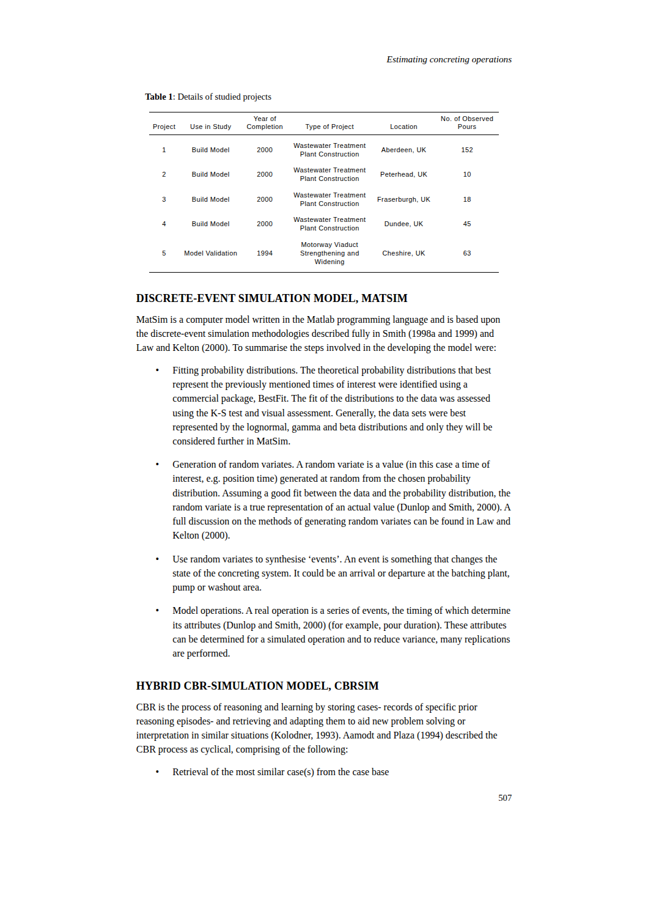Estimating concreting operations
Table 1: Details of studied projects
| | | Year of | | | No. of Observed |
| --- | --- | --- | --- | --- | --- |
| Project | Use in Study | Completion | Type of Project | Location | Pours |
| 1 | Build Model | 2000 | Wastewater Treatment Plant Construction | Aberdeen, UK | 152 |
| 2 | Build Model | 2000 | Wastewater Treatment Plant Construction | Peterhead, UK | 10 |
| 3 | Build Model | 2000 | Wastewater Treatment Plant Construction | Fraserburgh, UK | 18 |
| 4 | Build Model | 2000 | Wastewater Treatment Plant Construction | Dundee, UK | 45 |
| 5 | Model Validation | 1994 | Motorway Viaduct Strengthening and Widening | Cheshire, UK | 63 |
DISCRETE-EVENT SIMULATION MODEL, MATSIM
MatSim is a computer model written in the Matlab programming language and is based upon the discrete-event simulation methodologies described fully in Smith (1998a and 1999) and Law and Kelton (2000). To summarise the steps involved in the developing the model were:
Fitting probability distributions. The theoretical probability distributions that best represent the previously mentioned times of interest were identified using a commercial package, BestFit. The fit of the distributions to the data was assessed using the K-S test and visual assessment. Generally, the data sets were best represented by the lognormal, gamma and beta distributions and only they will be considered further in MatSim.
Generation of random variates. A random variate is a value (in this case a time of interest, e.g. position time) generated at random from the chosen probability distribution. Assuming a good fit between the data and the probability distribution, the random variate is a true representation of an actual value (Dunlop and Smith, 2000). A full discussion on the methods of generating random variates can be found in Law and Kelton (2000).
Use random variates to synthesise ‘events’. An event is something that changes the state of the concreting system. It could be an arrival or departure at the batching plant, pump or washout area.
Model operations. A real operation is a series of events, the timing of which determine its attributes (Dunlop and Smith, 2000) (for example, pour duration). These attributes can be determined for a simulated operation and to reduce variance, many replications are performed.
HYBRID CBR-SIMULATION MODEL, CBRSIM
CBR is the process of reasoning and learning by storing cases- records of specific prior reasoning episodes- and retrieving and adapting them to aid new problem solving or interpretation in similar situations (Kolodner, 1993). Aamodt and Plaza (1994) described the CBR process as cyclical, comprising of the following:
Retrieval of the most similar case(s) from the case base
507